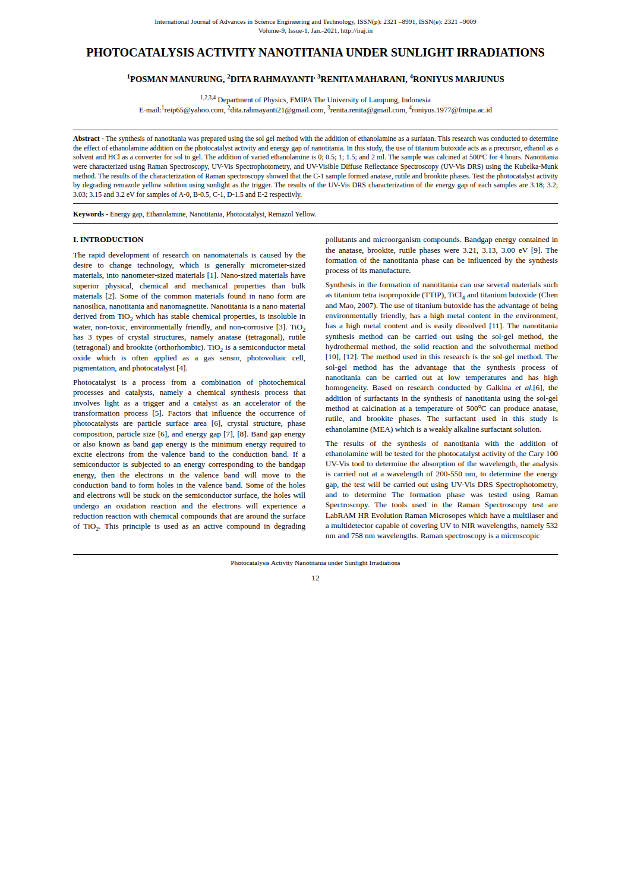International Journal of Advances in Science Engineering and Technology, ISSN(p): 2321 –8991, ISSN(e): 2321 –9009
Volume-9, Issue-1, Jan.-2021, http://iraj.in
Photocatalysis Activity Nanotitania under Sunlight Irradiations
1Posman Manurung, 2Dita Rahmayanti, 3Renita Maharani, 4Roniyus Marjunus
1,2,3,4 Department of Physics, FMIPA The University of Lampung, Indonesia
E-mail:1reip65@yahoo.com, 2dita.rahmayanti21@gmail.com, 3renita.renita@gmail.com, 4roniyus.1977@fmipa.ac.id
Abstract - The synthesis of nanotitania was prepared using the sol gel method with the addition of ethanolamine as a surfatan. This research was conducted to determine the effect of ethanolamine addition on the photocatalyst activity and energy gap of nanotitania. In this study, the use of titanium butoxide acts as a precursor, ethanol as a solvent and HCl as a converter for sol to gel. The addition of varied ethanolamine is 0; 0.5; 1; 1.5; and 2 ml. The sample was calcined at 500ºC for 4 hours. Nanotitania were characterized using Raman Spectroscopy, UV-Vis Spectrophotometry, and UV-Visible Diffuse Reflectance Spectroscopy (UV-Vis DRS) using the Kubelka-Munk method. The results of the characterization of Raman spectroscopy showed that the C-1 sample formed anatase, rutile and brookite phases. Test the photocatalyst activity by degrading remazole yellow solution using sunlight as the trigger. The results of the UV-Vis DRS characterization of the energy gap of each samples are 3.18; 3.2; 3.03; 3.15 and 3.2 eV for samples of A-0, B-0.5, C-1, D-1.5 and E-2 respectivly.
Keywords - Energy gap, Ethanolamine, Nanotitania, Photocatalyst, Remazol Yellow.
I. INTRODUCTION
The rapid development of research on nanomaterials is caused by the desire to change technology, which is generally micrometer-sized materials, into nanometer-sized materials [1]. Nano-sized materials have superior physical, chemical and mechanical properties than bulk materials [2]. Some of the common materials found in nano form are nanosilica, nanotitania and nanomagnetite. Nanotitania is a nano material derived from TiO2 which has stable chemical properties, is insoluble in water, non-toxic, environmentally friendly, and non-corrosive [3]. TiO2 has 3 types of crystal structures, namely anatase (tetragonal), rutile (tetragonal) and brookite (orthorhombic). TiO2 is a semiconductor metal oxide which is often applied as a gas sensor, photovoltaic cell, pigmentation, and photocatalyst [4].
Photocatalyst is a process from a combination of photochemical processes and catalysts, namely a chemical synthesis process that involves light as a trigger and a catalyst as an accelerator of the transformation process [5]. Factors that influence the occurrence of photocatalysts are particle surface area [6], crystal structure, phase composition, particle size [6], and energy gap [7], [8]. Band gap energy or also known as band gap energy is the minimum energy required to excite electrons from the valence band to the conduction band. If a semiconductor is subjected to an energy corresponding to the bandgap energy, then the electrons in the valence band will move to the conduction band to form holes in the valence band. Some of the holes and electrons will be stuck on the semiconductor surface, the holes will undergo an oxidation reaction and the electrons will experience a reduction reaction with chemical compounds that are around the surface of TiO2. This principle is used as an active compound in degrading pollutants and microorganism compounds. Bandgap energy contained in the anatase, brookite, rutile phases were 3.21, 3.13, 3.00 eV [9]. The formation of the nanotitania phase can be influenced by the synthesis process of its manufacture.
Synthesis in the formation of nanotitania can use several materials such as titanium tetra isopropoxide (TTIP), TiCl4 and titanium butoxide (Chen and Mao, 2007). The use of titanium butoxide has the advantage of being environmentally friendly, has a high metal content in the environment, has a high metal content and is easily dissolved [11]. The nanotitania synthesis method can be carried out using the sol-gel method, the hydrothermal method, the solid reaction and the solvothermal method [10], [12]. The method used in this research is the sol-gel method. The sol-gel method has the advantage that the synthesis process of nanotitania can be carried out at low temperatures and has high homogeneity. Based on research conducted by Galkina et al.[6], the addition of surfactants in the synthesis of nanotitania using the sol-gel method at calcination at a temperature of 500oC can produce anatase, rutile, and brookite phases. The surfactant used in this study is ethanolamine (MEA) which is a weakly alkaline surfactant solution.
The results of the synthesis of nanotitania with the addition of ethanolamine will be tested for the photocatalyst activity of the Cary 100 UV-Vis tool to determine the absorption of the wavelength, the analysis is carried out at a wavelength of 200-550 nm, to determine the energy gap, the test will be carried out using UV-Vis DRS Spectrophotometry, and to determine The formation phase was tested using Raman Spectroscopy. The tools used in the Raman Spectroscopy test are LabRAM HR Evolution Raman Microsopes which have a multilaser and a multidetector capable of covering UV to NIR wavelengths, namely 532 nm and 758 nm wavelengths. Raman spectroscopy is a microscopic
Photocatalysis Activity Nanotitania under Sunlight Irradiations
12